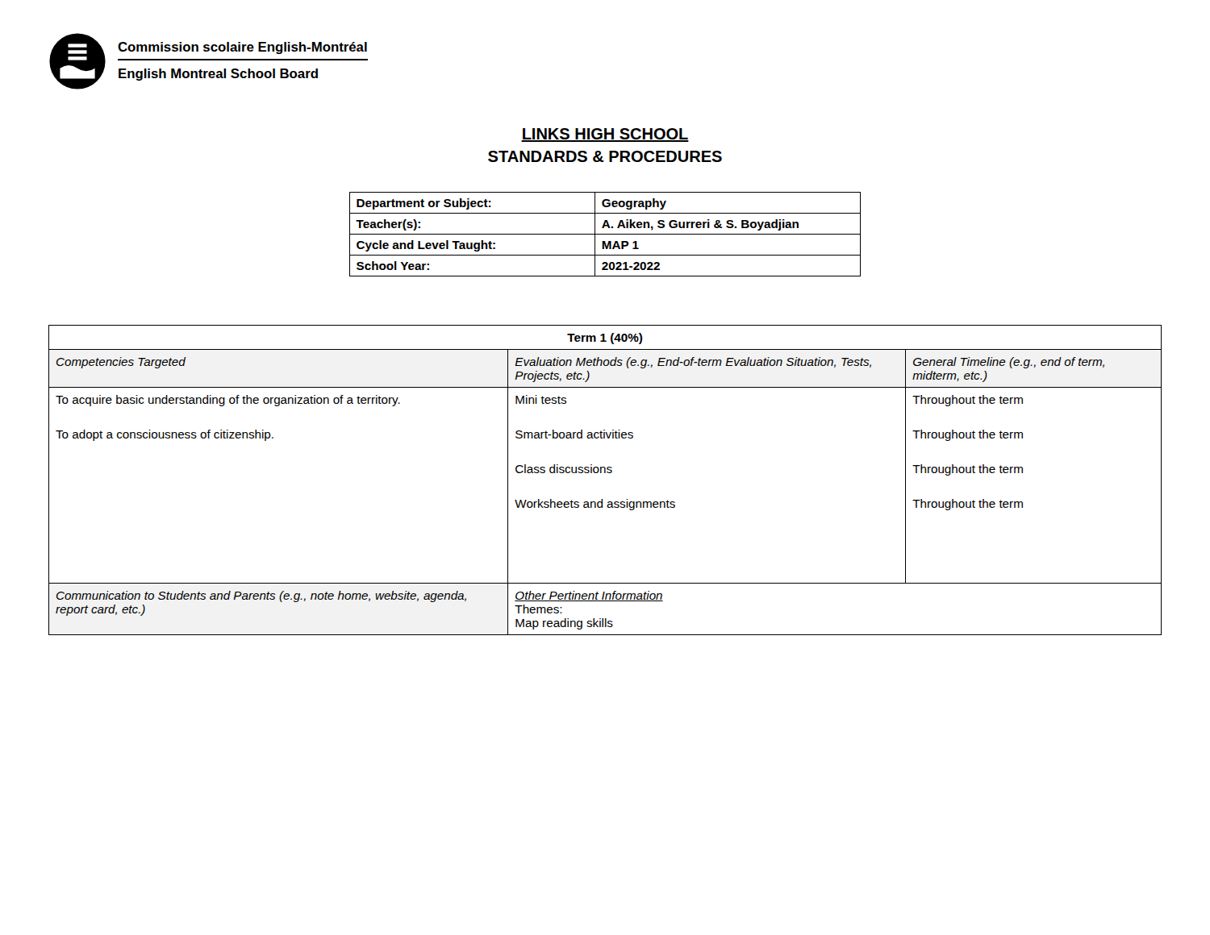Commission scolaire English-Montréal English Montreal School Board
LINKS HIGH SCHOOL STANDARDS & PROCEDURES
| Department or Subject: | Geography |
| Teacher(s): | A. Aiken, S Gurreri & S. Boyadjian |
| Cycle and Level Taught: | MAP 1 |
| School Year: | 2021-2022 |
| Term 1 (40%) |
| Competencies Targeted | Evaluation Methods (e.g., End-of-term Evaluation Situation, Tests, Projects, etc.) | General Timeline (e.g., end of term, midterm, etc.) |
| To acquire basic understanding of the organization of a territory. To adopt a consciousness of citizenship. | Mini tests Smart-board activities Class discussions Worksheets and assignments | Throughout the term Throughout the term Throughout the term Throughout the term |
| Communication to Students and Parents (e.g., note home, website, agenda, report card, etc.) | Other Pertinent Information Themes: Map reading skills |